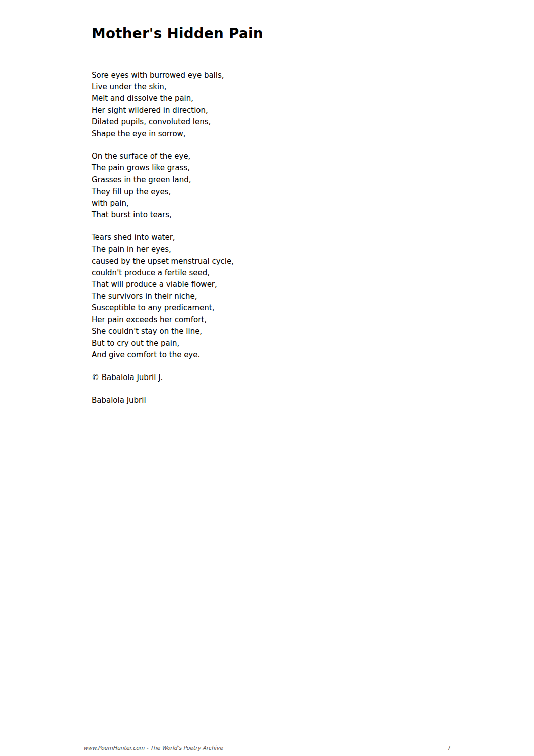Mother's Hidden Pain
Sore eyes with burrowed eye balls,
Live under the skin,
Melt and dissolve the pain,
Her sight wildered in direction,
Dilated pupils, convoluted lens,
Shape the eye in sorrow,
On the surface of the eye,
The pain grows like grass,
Grasses in the green land,
They fill up the eyes,
with pain,
That burst into tears,
Tears shed into water,
The pain in her eyes,
caused by the upset menstrual cycle,
couldn't produce a fertile seed,
That will produce a viable flower,
The survivors in their niche,
Susceptible to any predicament,
Her pain exceeds her comfort,
She couldn't stay on the line,
But to cry out the pain,
And give comfort to the eye.
© Babalola Jubril J.
Babalola Jubril
www.PoemHunter.com - The World's Poetry Archive 7